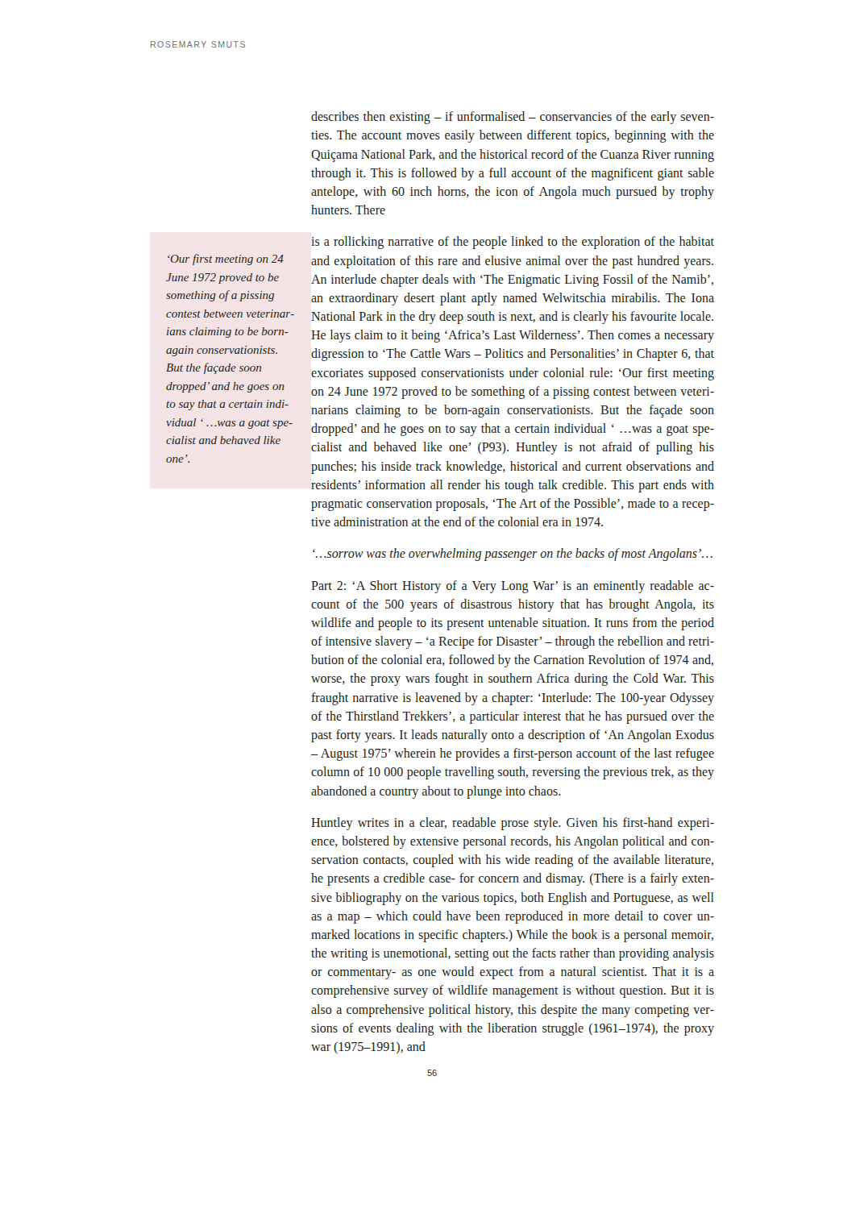Rosemary Smuts
describes then existing – if unformalised – conservancies of the early seventies. The account moves easily between different topics, beginning with the Quiçama National Park, and the historical record of the Cuanza River running through it. This is followed by a full account of the magnificent giant sable antelope, with 60 inch horns, the icon of Angola much pursued by trophy hunters. There
‘Our first meeting on 24 June 1972 proved to be something of a pissing contest between veterinarians claiming to be born-again conservationists. But the façade soon dropped’ and he goes on to say that a certain individual ‘ …was a goat specialist and behaved like one’.
is a rollicking narrative of the people linked to the exploration of the habitat and exploitation of this rare and elusive animal over the past hundred years. An interlude chapter deals with ‘The Enigmatic Living Fossil of the Namib’, an extraordinary desert plant aptly named Welwitschia mirabilis. The Iona National Park in the dry deep south is next, and is clearly his favourite locale. He lays claim to it being ‘Africa’s Last Wilderness’. Then comes a necessary digression to ‘The Cattle Wars – Politics and Personalities’ in Chapter 6, that excoriates supposed conservationists under colonial rule: ‘Our first meeting on 24 June 1972 proved to be something of a pissing contest between veterinarians claiming to be born-again conservationists. But the façade soon dropped’ and he goes on to say that a certain individual ‘ …was a goat specialist and behaved like one’ (P93). Huntley is not afraid of pulling his punches; his inside track knowledge, historical and current observations and residents’ information all render his tough talk credible. This part ends with pragmatic conservation proposals, ‘The Art of the Possible’, made to a receptive administration at the end of the colonial era in 1974.
‘…sorrow was the overwhelming passenger on the backs of most Angolans’…
Part 2: ‘A Short History of a Very Long War’ is an eminently readable account of the 500 years of disastrous history that has brought Angola, its wildlife and people to its present untenable situation. It runs from the period of intensive slavery – ‘a Recipe for Disaster’ – through the rebellion and retribution of the colonial era, followed by the Carnation Revolution of 1974 and, worse, the proxy wars fought in southern Africa during the Cold War. This fraught narrative is leavened by a chapter: ‘Interlude: The 100-year Odyssey of the Thirstland Trekkers’, a particular interest that he has pursued over the past forty years. It leads naturally onto a description of ‘An Angolan Exodus – August 1975’ wherein he provides a first-person account of the last refugee column of 10 000 people travelling south, reversing the previous trek, as they abandoned a country about to plunge into chaos.
Huntley writes in a clear, readable prose style. Given his first-hand experience, bolstered by extensive personal records, his Angolan political and conservation contacts, coupled with his wide reading of the available literature, he presents a credible case- for concern and dismay. (There is a fairly extensive bibliography on the various topics, both English and Portuguese, as well as a map – which could have been reproduced in more detail to cover unmarked locations in specific chapters.) While the book is a personal memoir, the writing is unemotional, setting out the facts rather than providing analysis or commentary- as one would expect from a natural scientist. That it is a comprehensive survey of wildlife management is without question. But it is also a comprehensive political history, this despite the many competing versions of events dealing with the liberation struggle (1961–1974), the proxy war (1975–1991), and
56